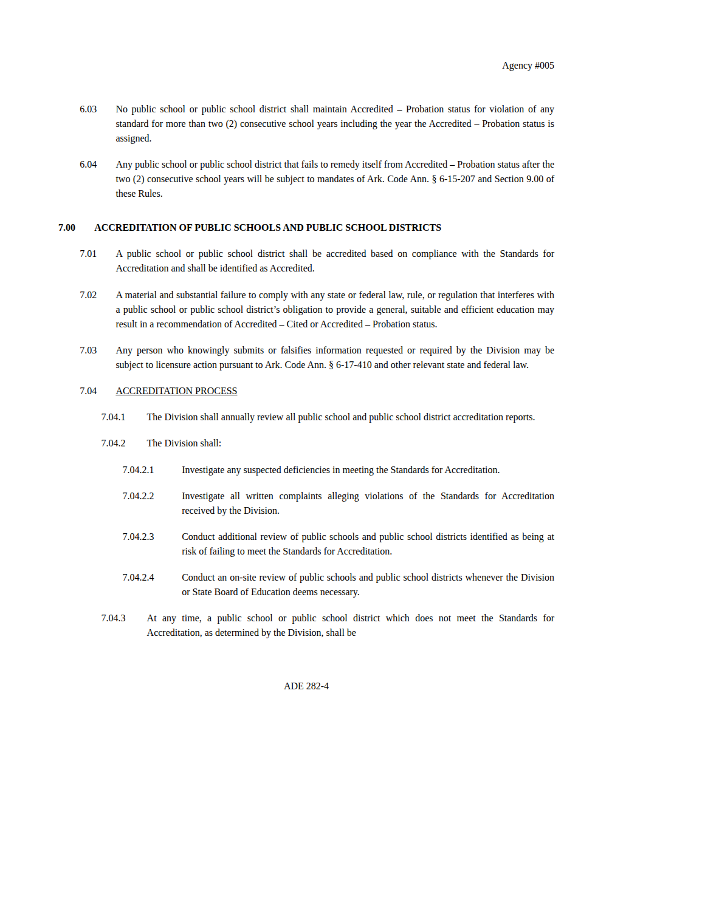Agency #005
6.03
No public school or public school district shall maintain Accredited – Probation status for violation of any standard for more than two (2) consecutive school years including the year the Accredited – Probation status is assigned.
6.04
Any public school or public school district that fails to remedy itself from Accredited – Probation status after the two (2) consecutive school years will be subject to mandates of Ark. Code Ann. § 6-15-207 and Section 9.00 of these Rules.
7.00
ACCREDITATION OF PUBLIC SCHOOLS AND PUBLIC SCHOOL DISTRICTS
7.01
A public school or public school district shall be accredited based on compliance with the Standards for Accreditation and shall be identified as Accredited.
7.02
A material and substantial failure to comply with any state or federal law, rule, or regulation that interferes with a public school or public school district’s obligation to provide a general, suitable and efficient education may result in a recommendation of Accredited – Cited or Accredited – Probation status.
7.03
Any person who knowingly submits or falsifies information requested or required by the Division may be subject to licensure action pursuant to Ark. Code Ann. § 6-17-410 and other relevant state and federal law.
7.04
ACCREDITATION PROCESS
7.04.1
The Division shall annually review all public school and public school district accreditation reports.
7.04.2
The Division shall:
7.04.2.1
Investigate any suspected deficiencies in meeting the Standards for Accreditation.
7.04.2.2
Investigate all written complaints alleging violations of the Standards for Accreditation received by the Division.
7.04.2.3
Conduct additional review of public schools and public school districts identified as being at risk of failing to meet the Standards for Accreditation.
7.04.2.4
Conduct an on-site review of public schools and public school districts whenever the Division or State Board of Education deems necessary.
7.04.3
At any time, a public school or public school district which does not meet the Standards for Accreditation, as determined by the Division, shall be
ADE 282-4